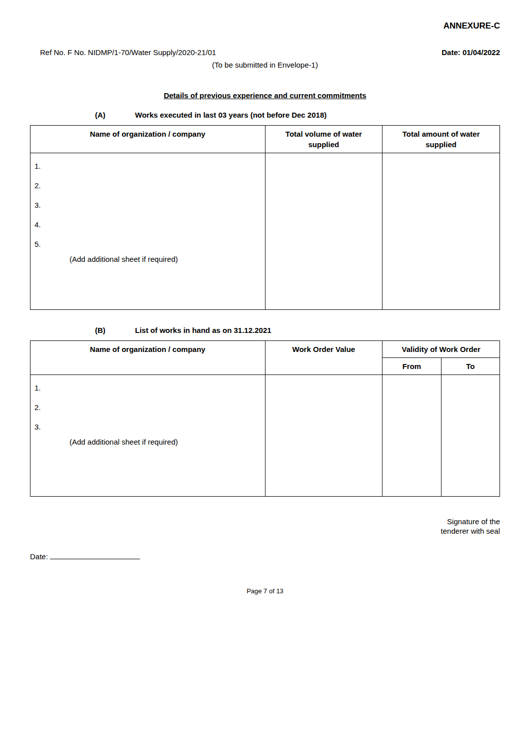ANNEXURE-C
Ref No. F No. NIDMP/1-70/Water Supply/2020-21/01 Date: 01/04/2022
(To be submitted in Envelope-1)
Details of previous experience and current commitments
(A) Works executed in last 03 years (not before Dec 2018)
| Name of organization / company | Total volume of water supplied | Total amount of water supplied |
| --- | --- | --- |
| 1. 2. 3. 4. 5. (Add additional sheet if required) | | |
(B) List of works in hand as on 31.12.2021
| Name of organization / company | Work Order Value | Validity of Work Order |
| --- | --- | --- |
| From | To |
| 1. 2. 3. (Add additional sheet if required) | | | |
Signature of the
tenderer with seal
Date:
Page 7 of 13